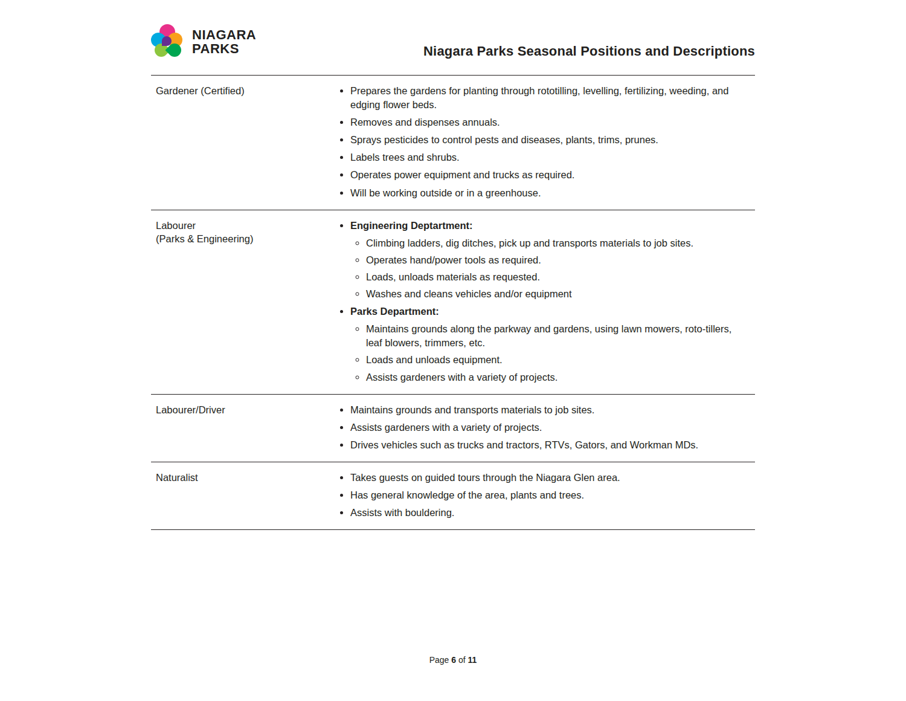NIAGARA
PARKS
Niagara Parks Seasonal Positions and Descriptions
| Gardener (Certified) | Prepares the gardens for planting through rototilling, levelling, fertilizing, weeding, and edging flower beds. Removes and dispenses annuals. Sprays pesticides to control pests and diseases, plants, trims, prunes. Labels trees and shrubs. Operates power equipment and trucks as required. Will be working outside or in a greenhouse. |
| Labourer (Parks & Engineering) | Engineering Deptartment: Climbing ladders, dig ditches, pick up and transports materials to job sites. Operates hand/power tools as required. Loads, unloads materials as requested. Washes and cleans vehicles and/or equipment Parks Department: Maintains grounds along the parkway and gardens, using lawn mowers, roto-tillers, leaf blowers, trimmers, etc. Loads and unloads equipment. Assists gardeners with a variety of projects. |
| Labourer/Driver | Maintains grounds and transports materials to job sites. Assists gardeners with a variety of projects. Drives vehicles such as trucks and tractors, RTVs, Gators, and Workman MDs. |
| Naturalist | Takes guests on guided tours through the Niagara Glen area. Has general knowledge of the area, plants and trees. Assists with bouldering. |
Page 6 of 11